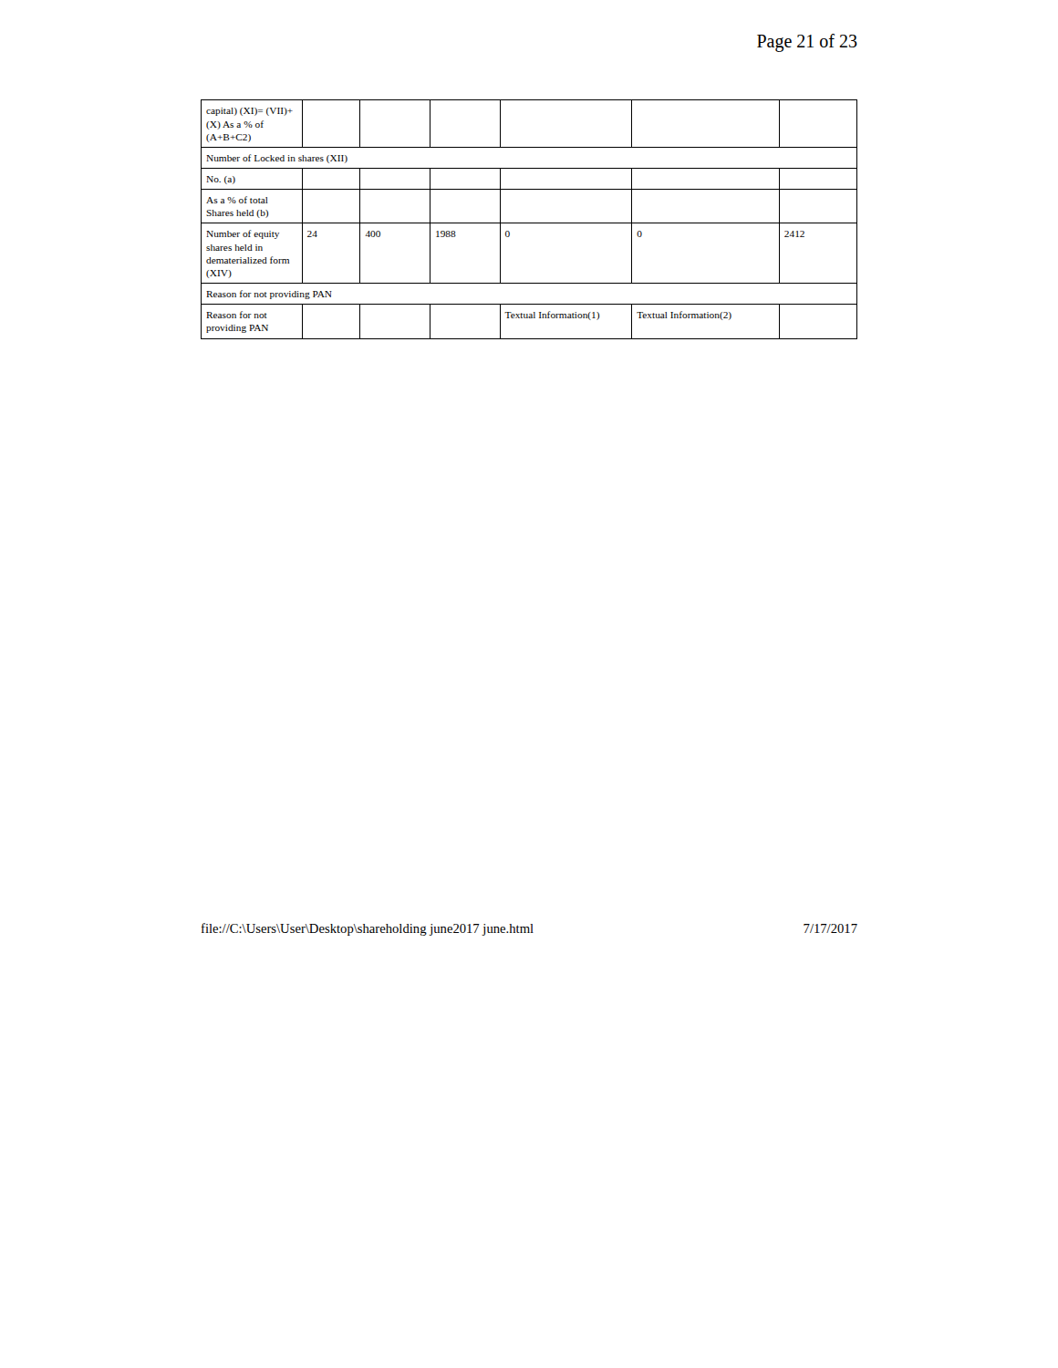Page 21 of 23
| capital) (XI)= (VII)+(X) As a % of (A+B+C2) | | | | | | |
| Number of Locked in shares (XII) |
| No. (a) | | | | | | |
| As a % of total Shares held (b) | | | | | | |
| Number of equity shares held in dematerialized form (XIV) | 24 | 400 | 1988 | 0 | 0 | 2412 |
| Reason for not providing PAN |
| Reason for not providing PAN | | | | Textual Information(1) | Textual Information(2) | |
file://C:\Users\User\Desktop\shareholding june2017 june.html 7/17/2017